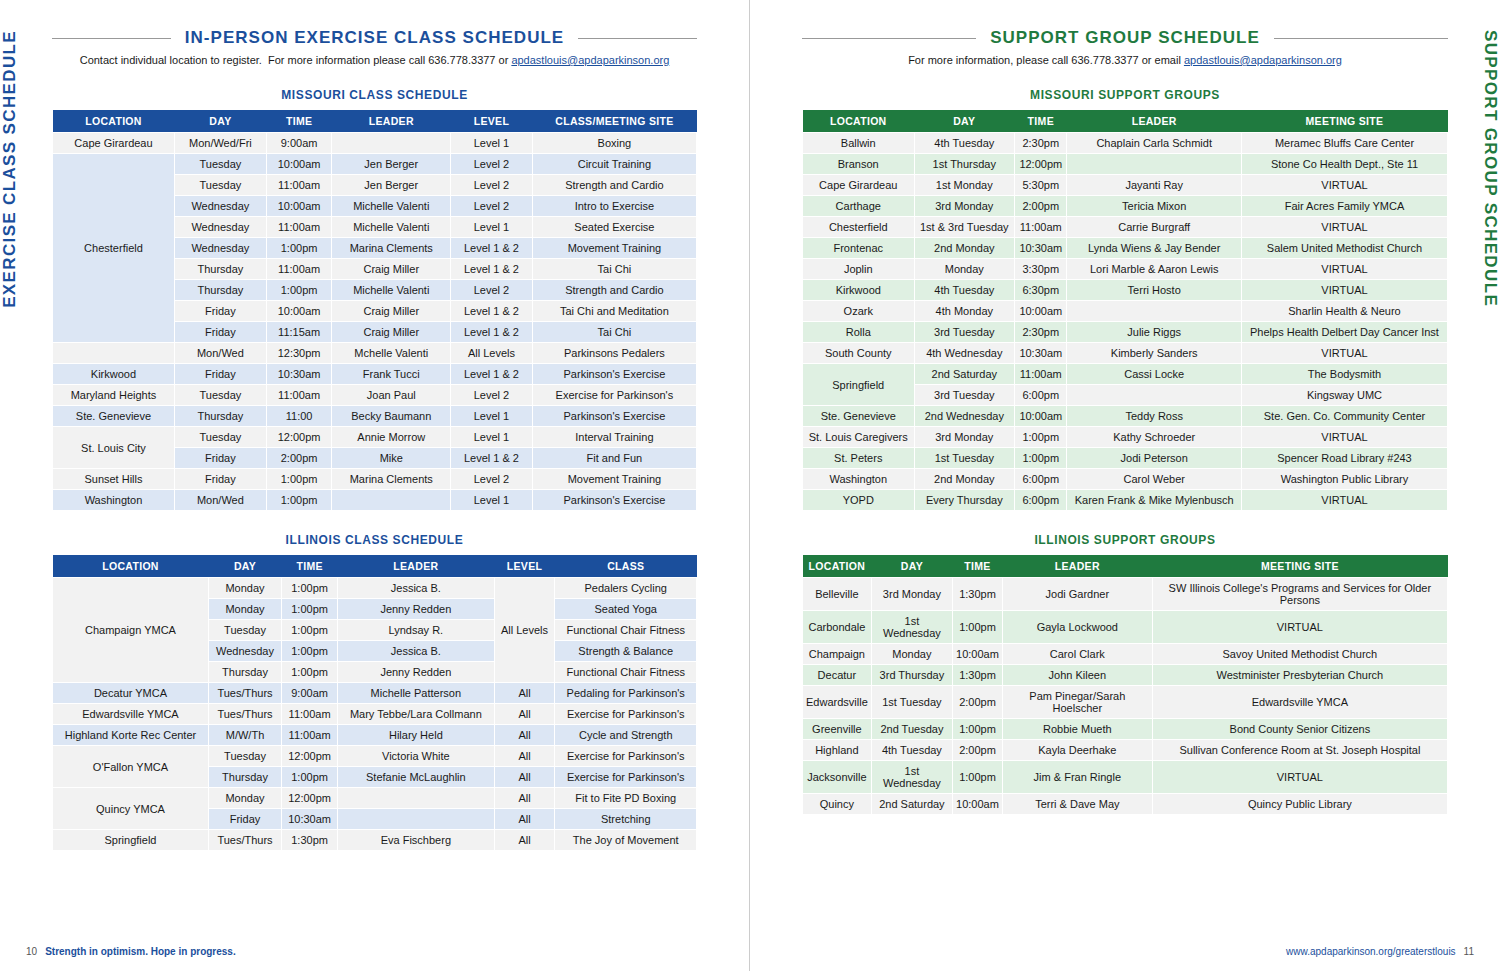Exercise Class Schedule
In-Person Exercise Class Schedule
Contact individual location to register. For more information please call 636.778.3377 or apdastlouis@apdaparkinson.org
Missouri Class Schedule
| Location | Day | Time | Leader | Level | Class/Meeting Site |
| --- | --- | --- | --- | --- | --- |
| Cape Girardeau | Mon/Wed/Fri | 9:00am | | Level 1 | Boxing |
| Chesterfield | Tuesday | 10:00am | Jen Berger | Level 2 | Circuit Training |
| Tuesday | 11:00am | Jen Berger | Level 2 | Strength and Cardio |
| Wednesday | 10:00am | Michelle Valenti | Level 2 | Intro to Exercise |
| Wednesday | 11:00am | Michelle Valenti | Level 1 | Seated Exercise |
| Wednesday | 1:00pm | Marina Clements | Level 1 & 2 | Movement Training |
| Thursday | 11:00am | Craig Miller | Level 1 & 2 | Tai Chi |
| Thursday | 1:00pm | Michelle Valenti | Level 2 | Strength and Cardio |
| Friday | 10:00am | Craig Miller | Level 1 & 2 | Tai Chi and Meditation |
| Friday | 11:15am | Craig Miller | Level 1 & 2 | Tai Chi |
| | Mon/Wed | 12:30pm | Mchelle Valenti | All Levels | Parkinsons Pedalers |
| Kirkwood | Friday | 10:30am | Frank Tucci | Level 1 & 2 | Parkinson's Exercise |
| Maryland Heights | Tuesday | 11:00am | Joan Paul | Level 2 | Exercise for Parkinson's |
| Ste. Genevieve | Thursday | 11:00 | Becky Baumann | Level 1 | Parkinson's Exercise |
| St. Louis City | Tuesday | 12:00pm | Annie Morrow | Level 1 | Interval Training |
| Friday | 2:00pm | Mike | Level 1 & 2 | Fit and Fun |
| Sunset Hills | Friday | 1:00pm | Marina Clements | Level 2 | Movement Training |
| Washington | Mon/Wed | 1:00pm | | Level 1 | Parkinson's Exercise |
Illinois Class Schedule
| Location | Day | Time | Leader | Level | Class |
| --- | --- | --- | --- | --- | --- |
| Champaign YMCA | Monday | 1:00pm | Jessica B. | All Levels | Pedalers Cycling |
| Monday | 1:00pm | Jenny Redden | Seated Yoga |
| Tuesday | 1:00pm | Lyndsay R. | Functional Chair Fitness |
| Wednesday | 1:00pm | Jessica B. | Strength & Balance |
| Thursday | 1:00pm | Jenny Redden | Functional Chair Fitness |
| Decatur YMCA | Tues/Thurs | 9:00am | Michelle Patterson | All | Pedaling for Parkinson's |
| Edwardsville YMCA | Tues/Thurs | 11:00am | Mary Tebbe/Lara Collmann | All | Exercise for Parkinson's |
| Highland Korte Rec Center | M/W/Th | 11:00am | Hilary Held | All | Cycle and Strength |
| O'Fallon YMCA | Tuesday | 12:00pm | Victoria White | All | Exercise for Parkinson's |
| Thursday | 1:00pm | Stefanie McLaughlin | All | Exercise for Parkinson's |
| Quincy YMCA | Monday | 12:00pm | | All | Fit to Fite PD Boxing |
| Friday | 10:30am | | All | Stretching |
| Springfield | Tues/Thurs | 1:30pm | Eva Fischberg | All | The Joy of Movement |
10 Strength in optimism. Hope in progress.
Support Group Schedule
Support Group Schedule
For more information, please call 636.778.3377 or email apdastlouis@apdaparkinson.org
Missouri Support Groups
| Location | Day | Time | Leader | Meeting Site |
| --- | --- | --- | --- | --- |
| Ballwin | 4th Tuesday | 2:30pm | Chaplain Carla Schmidt | Meramec Bluffs Care Center |
| Branson | 1st Thursday | 12:00pm | | Stone Co Health Dept., Ste 11 |
| Cape Girardeau | 1st Monday | 5:30pm | Jayanti Ray | VIRTUAL |
| Carthage | 3rd Monday | 2:00pm | Tericia Mixon | Fair Acres Family YMCA |
| Chesterfield | 1st & 3rd Tuesday | 11:00am | Carrie Burgraff | VIRTUAL |
| Frontenac | 2nd Monday | 10:30am | Lynda Wiens & Jay Bender | Salem United Methodist Church |
| Joplin | Monday | 3:30pm | Lori Marble & Aaron Lewis | VIRTUAL |
| Kirkwood | 4th Tuesday | 6:30pm | Terri Hosto | VIRTUAL |
| Ozark | 4th Monday | 10:00am | | Sharlin Health & Neuro |
| Rolla | 3rd Tuesday | 2:30pm | Julie Riggs | Phelps Health Delbert Day Cancer Inst |
| South County | 4th Wednesday | 10:30am | Kimberly Sanders | VIRTUAL |
| Springfield | 2nd Saturday | 11:00am | Cassi Locke | The Bodysmith |
| 3rd Tuesday | 6:00pm | | Kingsway UMC |
| Ste. Genevieve | 2nd Wednesday | 10:00am | Teddy Ross | Ste. Gen. Co. Community Center |
| St. Louis Caregivers | 3rd Monday | 1:00pm | Kathy Schroeder | VIRTUAL |
| St. Peters | 1st Tuesday | 1:00pm | Jodi Peterson | Spencer Road Library #243 |
| Washington | 2nd Monday | 6:00pm | Carol Weber | Washington Public Library |
| YOPD | Every Thursday | 6:00pm | Karen Frank & Mike Mylenbusch | VIRTUAL |
Illinois Support Groups
| Location | Day | Time | Leader | Meeting Site |
| --- | --- | --- | --- | --- |
| Belleville | 3rd Monday | 1:30pm | Jodi Gardner | SW Illinois College's Programs and Services for Older Persons |
| Carbondale | 1st Wednesday | 1:00pm | Gayla Lockwood | VIRTUAL |
| Champaign | Monday | 10:00am | Carol Clark | Savoy United Methodist Church |
| Decatur | 3rd Thursday | 1:30pm | John Kileen | Westminister Presbyterian Church |
| Edwardsville | 1st Tuesday | 2:00pm | Pam Pinegar/Sarah Hoelscher | Edwardsville YMCA |
| Greenville | 2nd Tuesday | 1:00pm | Robbie Mueth | Bond County Senior Citizens |
| Highland | 4th Tuesday | 2:00pm | Kayla Deerhake | Sullivan Conference Room at St. Joseph Hospital |
| Jacksonville | 1st Wednesday | 1:00pm | Jim & Fran Ringle | VIRTUAL |
| Quincy | 2nd Saturday | 10:00am | Terri & Dave May | Quincy Public Library |
www.apdaparkinson.org/greaterstlouis 11